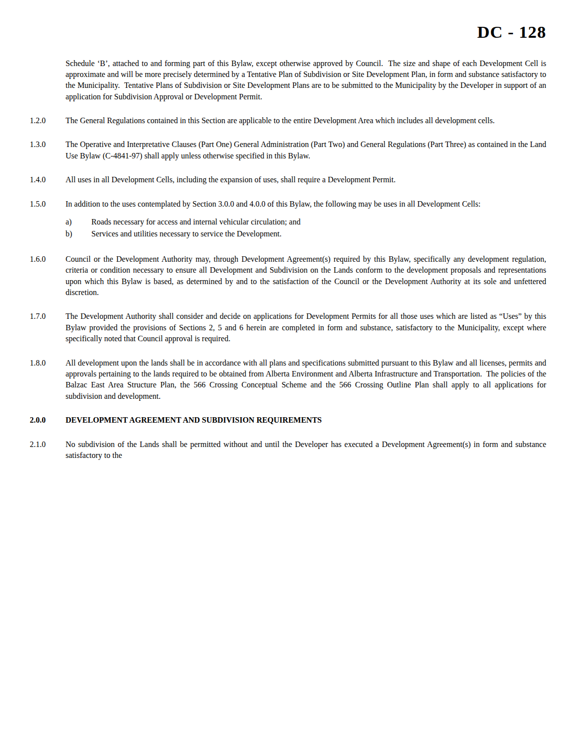DC - 128
Schedule ‘B’, attached to and forming part of this Bylaw, except otherwise approved by Council. The size and shape of each Development Cell is approximate and will be more precisely determined by a Tentative Plan of Subdivision or Site Development Plan, in form and substance satisfactory to the Municipality. Tentative Plans of Subdivision or Site Development Plans are to be submitted to the Municipality by the Developer in support of an application for Subdivision Approval or Development Permit.
1.2.0
The General Regulations contained in this Section are applicable to the entire Development Area which includes all development cells.
1.3.0
The Operative and Interpretative Clauses (Part One) General Administration (Part Two) and General Regulations (Part Three) as contained in the Land Use Bylaw (C-4841-97) shall apply unless otherwise specified in this Bylaw.
1.4.0
All uses in all Development Cells, including the expansion of uses, shall require a Development Permit.
1.5.0
In addition to the uses contemplated by Section 3.0.0 and 4.0.0 of this Bylaw, the following may be uses in all Development Cells:
a)
Roads necessary for access and internal vehicular circulation; and
b)
Services and utilities necessary to service the Development.
1.6.0
Council or the Development Authority may, through Development Agreement(s) required by this Bylaw, specifically any development regulation, criteria or condition necessary to ensure all Development and Subdivision on the Lands conform to the development proposals and representations upon which this Bylaw is based, as determined by and to the satisfaction of the Council or the Development Authority at its sole and unfettered discretion.
1.7.0
The Development Authority shall consider and decide on applications for Development Permits for all those uses which are listed as “Uses” by this Bylaw provided the provisions of Sections 2, 5 and 6 herein are completed in form and substance, satisfactory to the Municipality, except where specifically noted that Council approval is required.
1.8.0
All development upon the lands shall be in accordance with all plans and specifications submitted pursuant to this Bylaw and all licenses, permits and approvals pertaining to the lands required to be obtained from Alberta Environment and Alberta Infrastructure and Transportation. The policies of the Balzac East Area Structure Plan, the 566 Crossing Conceptual Scheme and the 566 Crossing Outline Plan shall apply to all applications for subdivision and development.
2.0.0
DEVELOPMENT AGREEMENT AND SUBDIVISION REQUIREMENTS
2.1.0
No subdivision of the Lands shall be permitted without and until the Developer has executed a Development Agreement(s) in form and substance satisfactory to the